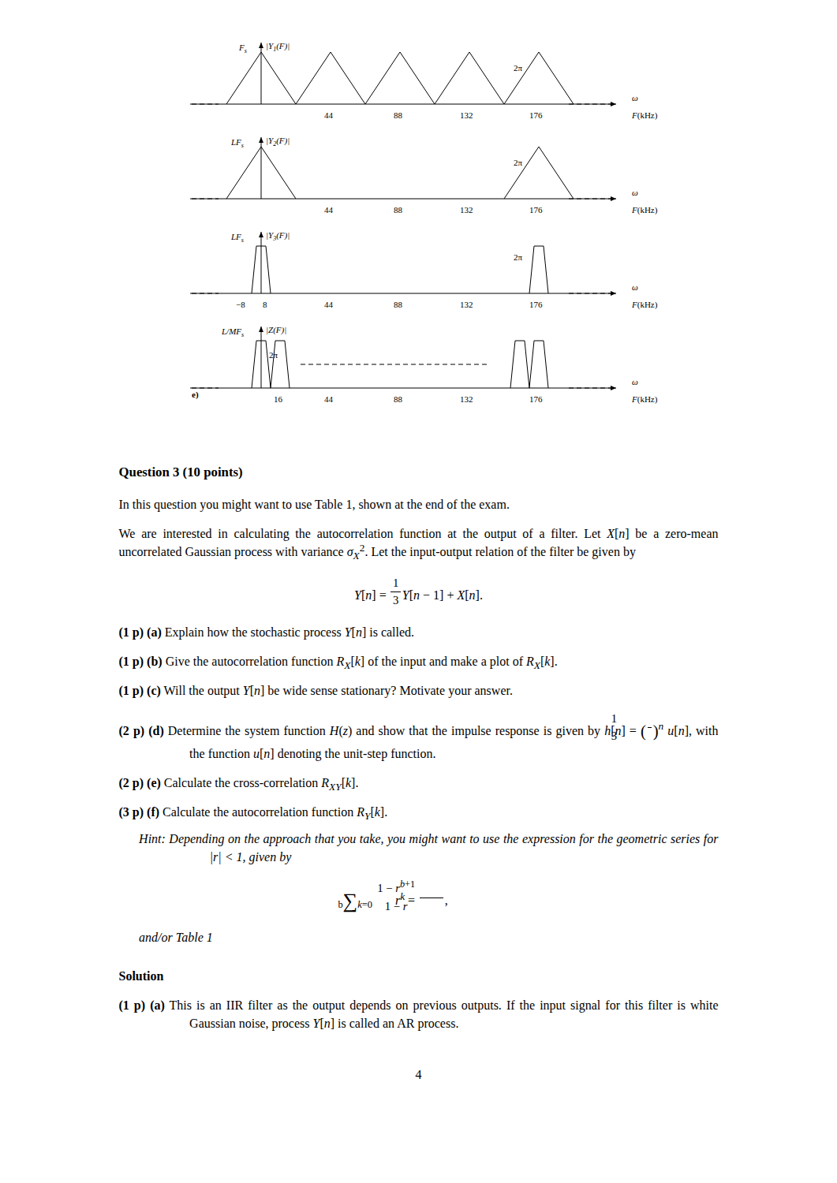|Y1(F)| Fs 2π ω F(kHz) 44 88 132 176 |Y2(F)| LFs 2π ω F(kHz) 44 88 132 176 |Y3(F)| LFs 2π ω F(kHz) −8 8 44 88 132 176 |Z(F)| L/MFs 2π ω F(kHz) 16 44 88 132 176 e)
Question 3 (10 points)
In this question you might want to use Table 1, shown at the end of the exam.
We are interested in calculating the autocorrelation function at the output of a filter. Let X[n] be a zero-mean uncorrelated Gaussian process with variance σX2. Let the input-output relation of the filter be given by
Y[n] = 13 Y[n − 1] + X[n].
(1 p) (a) Explain how the stochastic process Y[n] is called.
(1 p) (b) Give the autocorrelation function RX[k] of the input and make a plot of RX[k].
(1 p) (c) Will the output Y[n] be wide sense stationary? Motivate your answer.
(2 p) (d) Determine the system function H(z) and show that the impulse response is given by h[n] = (13)n u[n], with the function u[n] denoting the unit-step function.
(2 p) (e) Calculate the cross-correlation RXY[k].
(3 p) (f) Calculate the autocorrelation function RY[k].
Hint: Depending on the approach that you take, you might want to use the expression for the geometric series for |r| < 1, given by
b∑k=0 rk = 1 − rb+11 − r,
and/or Table 1
Solution
(1 p) (a) This is an IIR filter as the output depends on previous outputs. If the input signal for this filter is white Gaussian noise, process Y[n] is called an AR process.
4